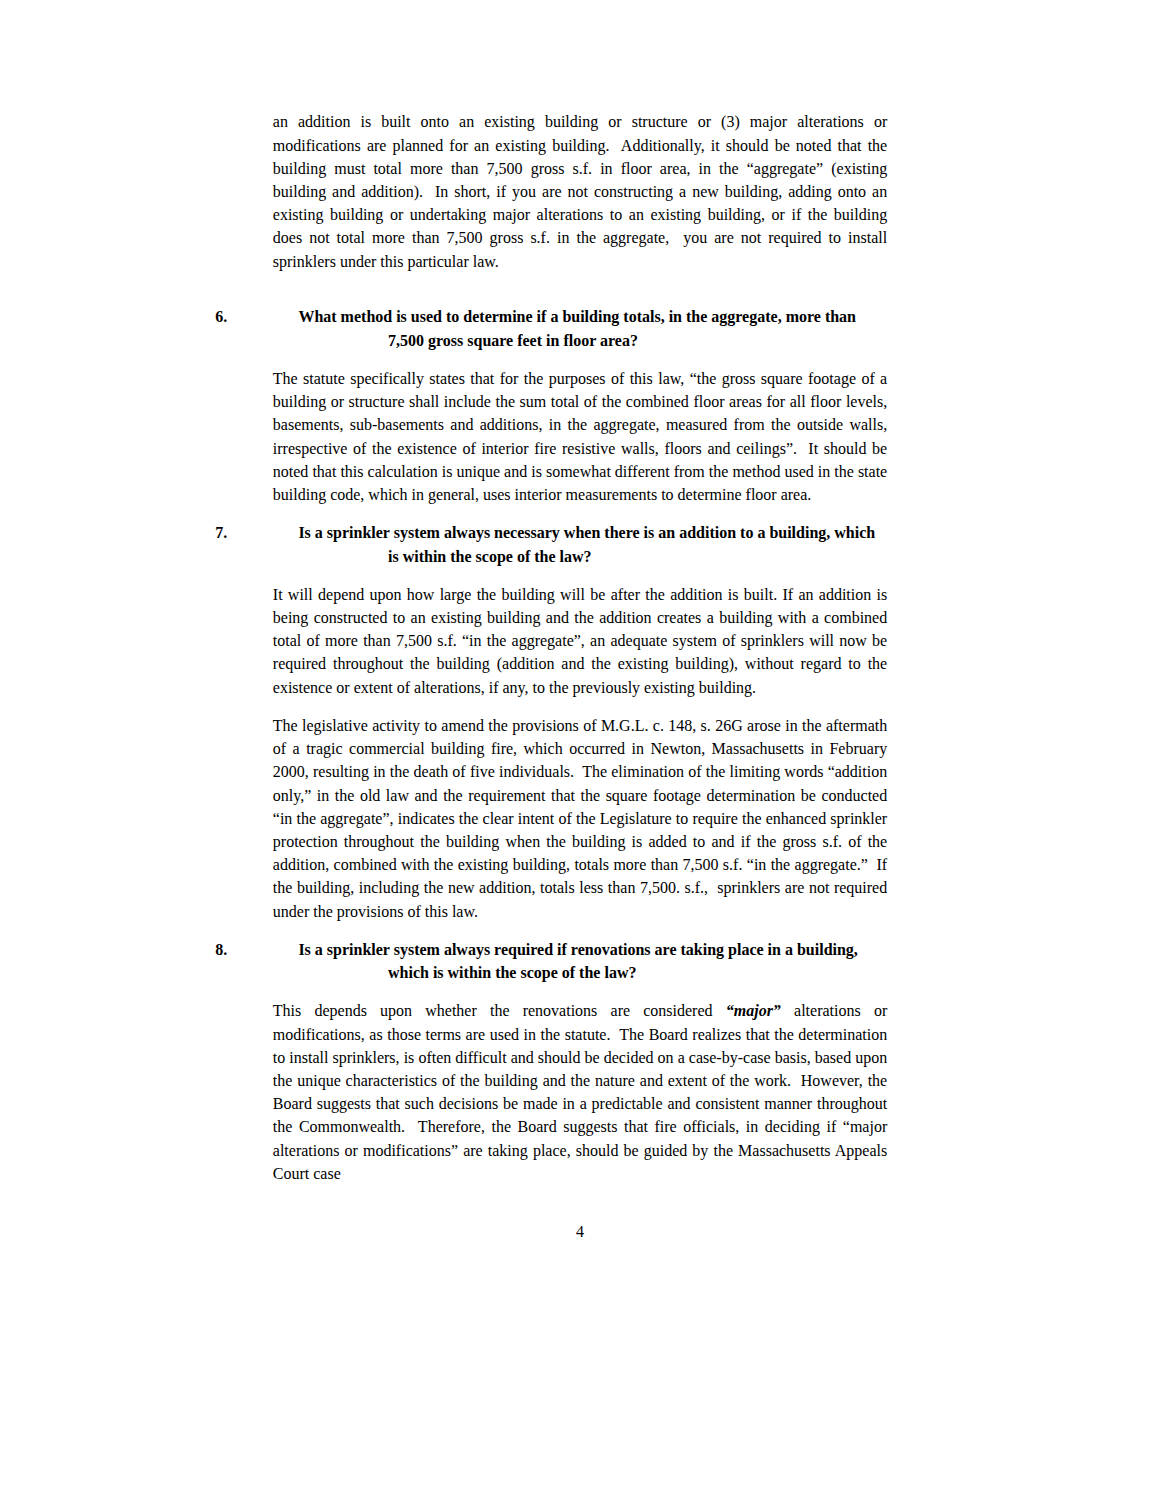an addition is built onto an existing building or structure or (3) major alterations or modifications are planned for an existing building. Additionally, it should be noted that the building must total more than 7,500 gross s.f. in floor area, in the “aggregate” (existing building and addition). In short, if you are not constructing a new building, adding onto an existing building or undertaking major alterations to an existing building, or if the building does not total more than 7,500 gross s.f. in the aggregate, you are not required to install sprinklers under this particular law.
6. What method is used to determine if a building totals, in the aggregate, more than 7,500 gross square feet in floor area?
The statute specifically states that for the purposes of this law, “the gross square footage of a building or structure shall include the sum total of the combined floor areas for all floor levels, basements, sub-basements and additions, in the aggregate, measured from the outside walls, irrespective of the existence of interior fire resistive walls, floors and ceilings”. It should be noted that this calculation is unique and is somewhat different from the method used in the state building code, which in general, uses interior measurements to determine floor area.
7. Is a sprinkler system always necessary when there is an addition to a building, which is within the scope of the law?
It will depend upon how large the building will be after the addition is built. If an addition is being constructed to an existing building and the addition creates a building with a combined total of more than 7,500 s.f. “in the aggregate”, an adequate system of sprinklers will now be required throughout the building (addition and the existing building), without regard to the existence or extent of alterations, if any, to the previously existing building.
The legislative activity to amend the provisions of M.G.L. c. 148, s. 26G arose in the aftermath of a tragic commercial building fire, which occurred in Newton, Massachusetts in February 2000, resulting in the death of five individuals. The elimination of the limiting words “addition only,” in the old law and the requirement that the square footage determination be conducted “in the aggregate”, indicates the clear intent of the Legislature to require the enhanced sprinkler protection throughout the building when the building is added to and if the gross s.f. of the addition, combined with the existing building, totals more than 7,500 s.f. “in the aggregate.” If the building, including the new addition, totals less than 7,500. s.f., sprinklers are not required under the provisions of this law.
8. Is a sprinkler system always required if renovations are taking place in a building, which is within the scope of the law?
This depends upon whether the renovations are considered “major” alterations or modifications, as those terms are used in the statute. The Board realizes that the determination to install sprinklers, is often difficult and should be decided on a case-by-case basis, based upon the unique characteristics of the building and the nature and extent of the work. However, the Board suggests that such decisions be made in a predictable and consistent manner throughout the Commonwealth. Therefore, the Board suggests that fire officials, in deciding if “major alterations or modifications” are taking place, should be guided by the Massachusetts Appeals Court case
4